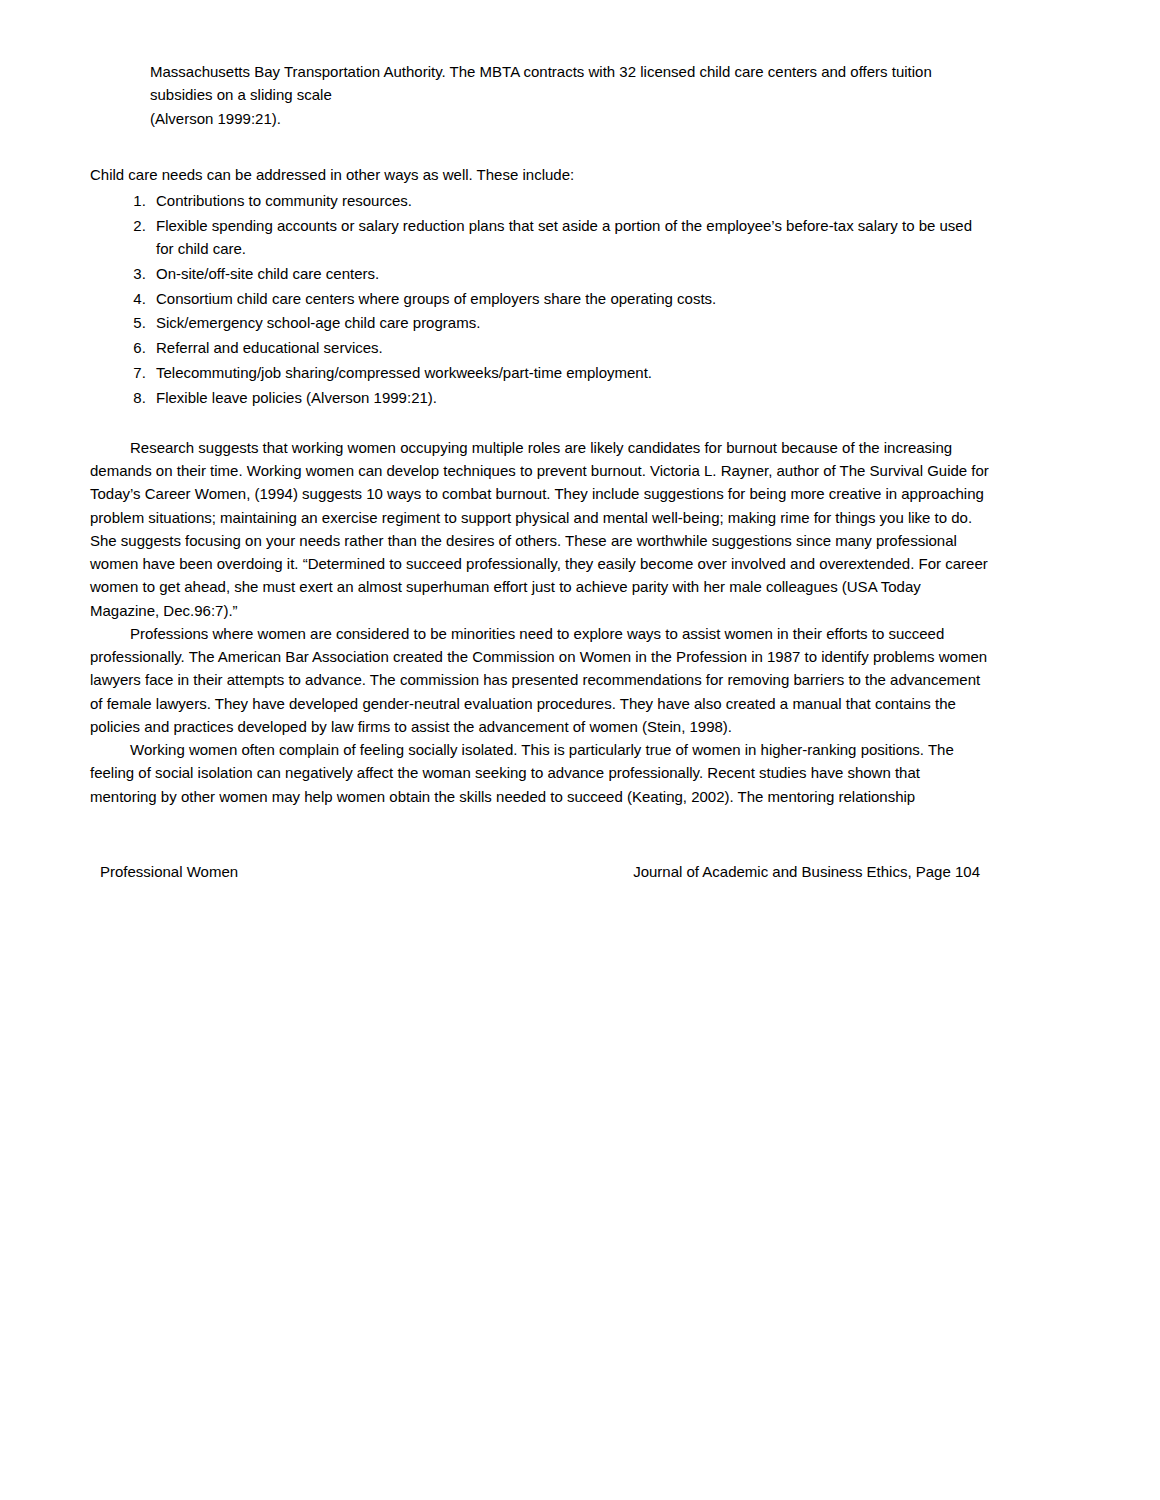Massachusetts Bay Transportation Authority. The MBTA contracts with 32 licensed child care centers and offers tuition subsidies on a sliding scale
(Alverson 1999:21).
Child care needs can be addressed in other ways as well. These include:
Contributions to community resources.
Flexible spending accounts or salary reduction plans that set aside a portion of the employee’s before-tax salary to be used for child care.
On-site/off-site child care centers.
Consortium child care centers where groups of employers share the operating costs.
Sick/emergency school-age child care programs.
Referral and educational services.
Telecommuting/job sharing/compressed workweeks/part-time employment.
Flexible leave policies (Alverson 1999:21).
Research suggests that working women occupying multiple roles are likely candidates for burnout because of the increasing demands on their time. Working women can develop techniques to prevent burnout. Victoria L. Rayner, author of The Survival Guide for Today’s Career Women, (1994) suggests 10 ways to combat burnout. They include suggestions for being more creative in approaching problem situations; maintaining an exercise regiment to support physical and mental well-being; making rime for things you like to do. She suggests focusing on your needs rather than the desires of others. These are worthwhile suggestions since many professional women have been overdoing it. “Determined to succeed professionally, they easily become over involved and overextended. For career women to get ahead, she must exert an almost superhuman effort just to achieve parity with her male colleagues (USA Today Magazine, Dec.96:7).”
Professions where women are considered to be minorities need to explore ways to assist women in their efforts to succeed professionally. The American Bar Association created the Commission on Women in the Profession in 1987 to identify problems women lawyers face in their attempts to advance. The commission has presented recommendations for removing barriers to the advancement of female lawyers. They have developed gender-neutral evaluation procedures. They have also created a manual that contains the policies and practices developed by law firms to assist the advancement of women (Stein, 1998).
Working women often complain of feeling socially isolated. This is particularly true of women in higher-ranking positions. The feeling of social isolation can negatively affect the woman seeking to advance professionally. Recent studies have shown that mentoring by other women may help women obtain the skills needed to succeed (Keating, 2002). The mentoring relationship
Professional Women Journal of Academic and Business Ethics, Page 104